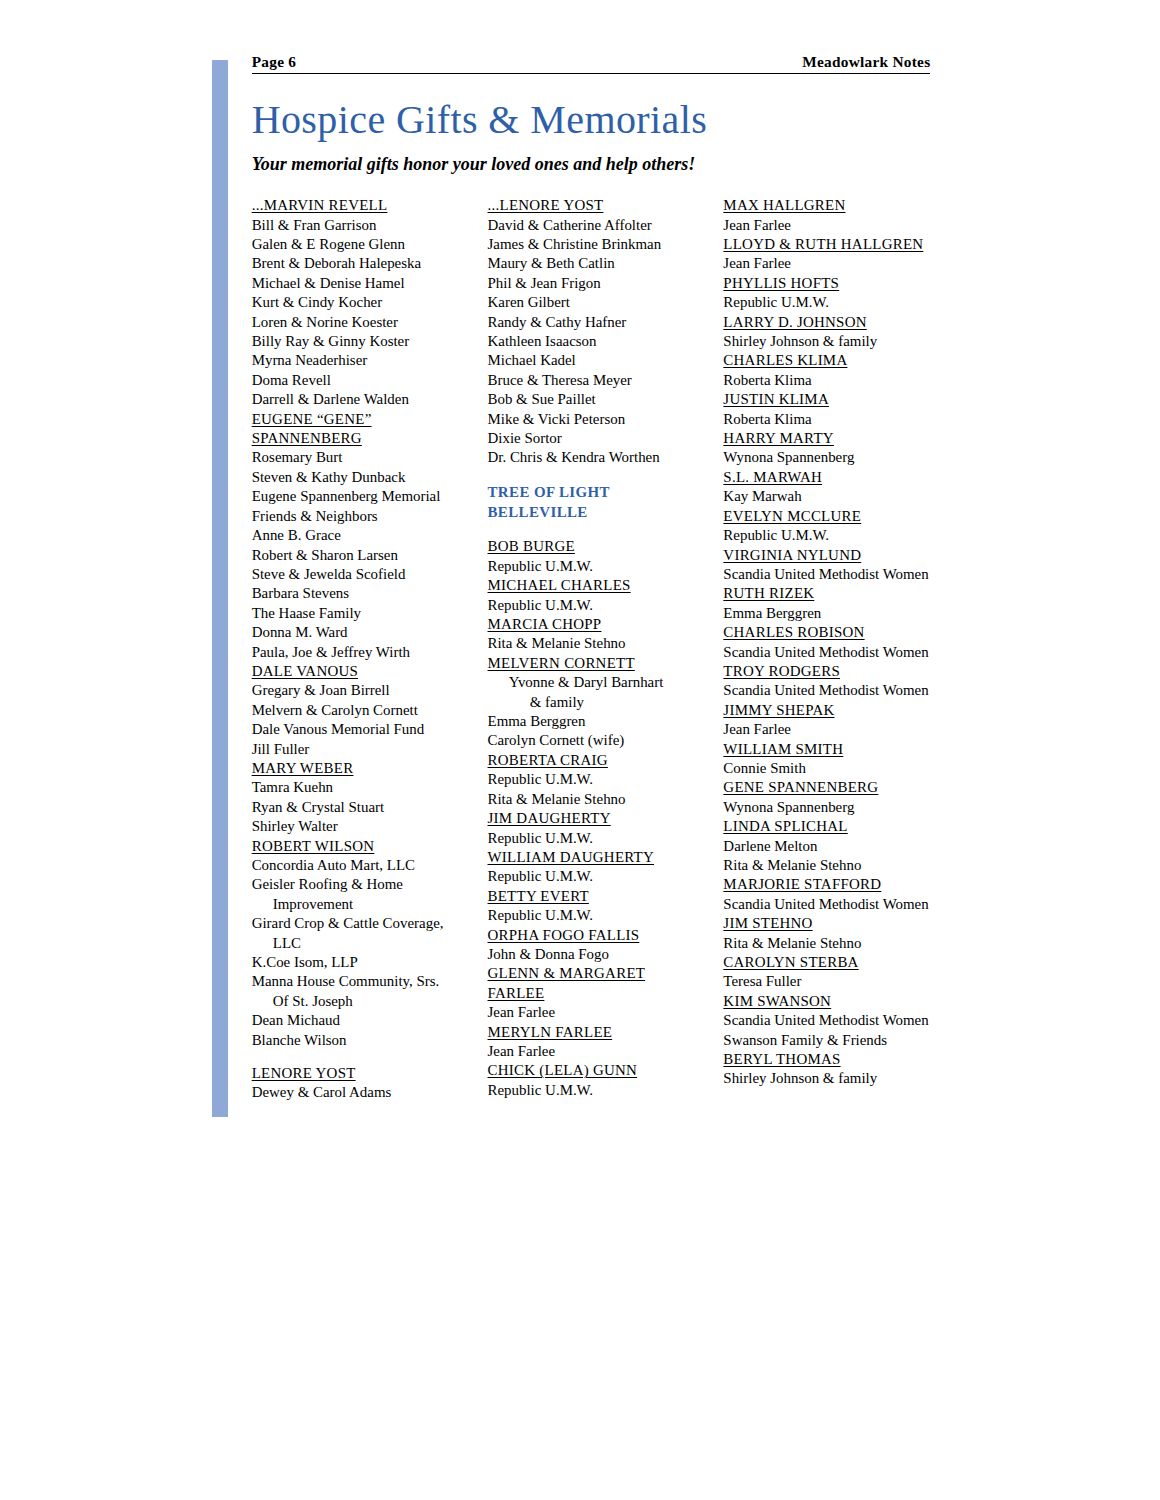Page 6
Meadowlark Notes
Hospice Gifts & Memorials
Your memorial gifts honor your loved ones and help others!
...MARVIN REVELL
Bill & Fran Garrison
Galen & E Rogene Glenn
Brent & Deborah Halepeska
Michael & Denise Hamel
Kurt & Cindy Kocher
Loren & Norine Koester
Billy Ray & Ginny Koster
Myrna Neaderhiser
Doma Revell
Darrell & Darlene Walden
EUGENE “GENE”
SPANNENBERG
Rosemary Burt
Steven & Kathy Dunback
Eugene Spannenberg Memorial
Friends & Neighbors
Anne B. Grace
Robert & Sharon Larsen
Steve & Jewelda Scofield
Barbara Stevens
The Haase Family
Donna M. Ward
Paula, Joe & Jeffrey Wirth
DALE VANOUS
Gregary & Joan Birrell
Melvern & Carolyn Cornett
Dale Vanous Memorial Fund
Jill Fuller
MARY WEBER
Tamra Kuehn
Ryan & Crystal Stuart
Shirley Walter
ROBERT WILSON
Concordia Auto Mart, LLC
Geisler Roofing & Home Improvement
Girard Crop & Cattle Coverage, LLC
K.Coe Isom, LLP
Manna House Community, Srs. Of St. Joseph
Dean Michaud
Blanche Wilson
LENORE YOST
Dewey & Carol Adams
...LENORE YOST
David & Catherine Affolter
James & Christine Brinkman
Maury & Beth Catlin
Phil & Jean Frigon
Karen Gilbert
Randy & Cathy Hafner
Kathleen Isaacson
Michael Kadel
Bruce & Theresa Meyer
Bob & Sue Paillet
Mike & Vicki Peterson
Dixie Sortor
Dr. Chris & Kendra Worthen
TREE OF LIGHT
BELLEVILLE
BOB BURGE
Republic U.M.W.
MICHAEL CHARLES
Republic U.M.W.
MARCIA CHOPP
Rita & Melanie Stehno
MELVERN CORNETT
Yvonne & Daryl Barnhart
& family
Emma Berggren
Carolyn Cornett (wife)
ROBERTA CRAIG
Republic U.M.W.
Rita & Melanie Stehno
JIM DAUGHERTY
Republic U.M.W.
WILLIAM DAUGHERTY
Republic U.M.W.
BETTY EVERT
Republic U.M.W.
ORPHA FOGO FALLIS
John & Donna Fogo
GLENN & MARGARET FARLEE
Jean Farlee
MERYLN FARLEE
Jean Farlee
CHICK (LELA) GUNN
Republic U.M.W.
MAX HALLGREN
Jean Farlee
LLOYD & RUTH HALLGREN
Jean Farlee
PHYLLIS HOFTS
Republic U.M.W.
LARRY D. JOHNSON
Shirley Johnson & family
CHARLES KLIMA
Roberta Klima
JUSTIN KLIMA
Roberta Klima
HARRY MARTY
Wynona Spannenberg
S.L. MARWAH
Kay Marwah
EVELYN MCCLURE
Republic U.M.W.
VIRGINIA NYLUND
Scandia United Methodist Women
RUTH RIZEK
Emma Berggren
CHARLES ROBISON
Scandia United Methodist Women
TROY RODGERS
Scandia United Methodist Women
JIMMY SHEPAK
Jean Farlee
WILLIAM SMITH
Connie Smith
GENE SPANNENBERG
Wynona Spannenberg
LINDA SPLICHAL
Darlene Melton
Rita & Melanie Stehno
MARJORIE STAFFORD
Scandia United Methodist Women
JIM STEHNO
Rita & Melanie Stehno
CAROLYN STERBA
Teresa Fuller
KIM SWANSON
Scandia United Methodist Women
Swanson Family & Friends
BERYL THOMAS
Shirley Johnson & family